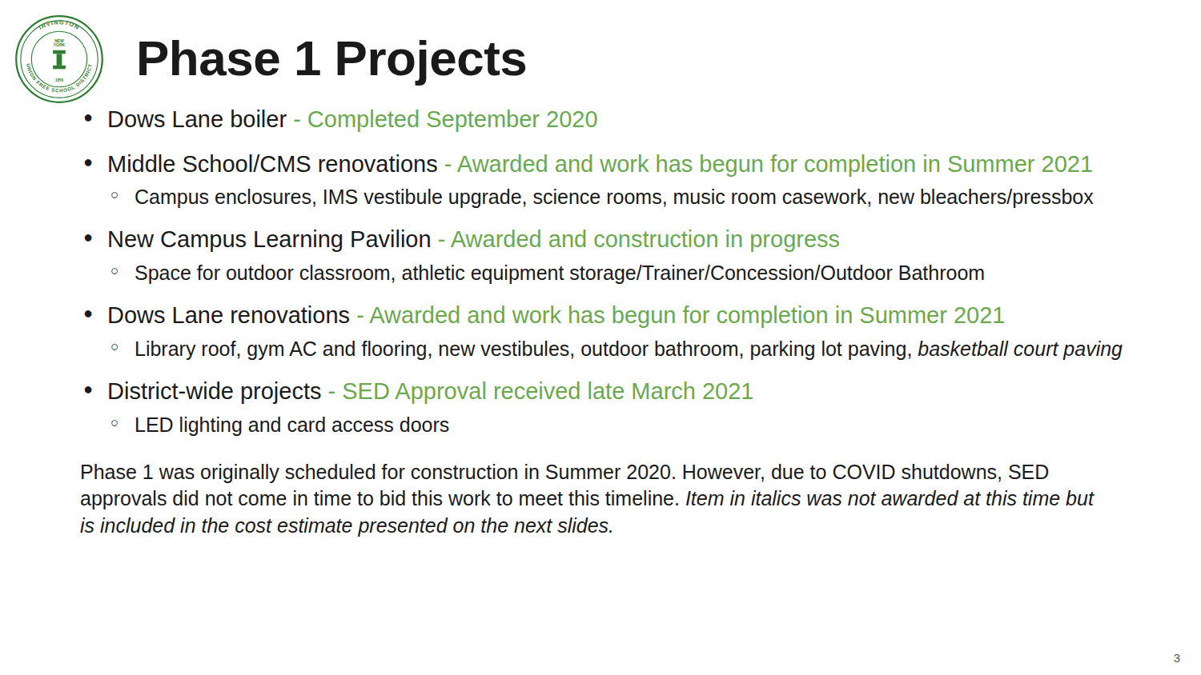Irvington Union Free School District seal IRVINGTON UNION FREE SCHOOL DISTRICT NEW YORK 1856
Phase 1 Projects
Dows Lane boiler - Completed September 2020
Middle School/CMS renovations - Awarded and work has begun for completion in Summer 2021
Campus enclosures, IMS vestibule upgrade, science rooms, music room casework, new bleachers/pressbox
New Campus Learning Pavilion - Awarded and construction in progress
Space for outdoor classroom, athletic equipment storage/Trainer/Concession/Outdoor Bathroom
Dows Lane renovations - Awarded and work has begun for completion in Summer 2021
Library roof, gym AC and flooring, new vestibules, outdoor bathroom, parking lot paving, basketball court paving
District-wide projects - SED Approval received late March 2021
LED lighting and card access doors
Phase 1 was originally scheduled for construction in Summer 2020. However, due to COVID shutdowns, SED approvals did not come in time to bid this work to meet this timeline. Item in italics was not awarded at this time but is included in the cost estimate presented on the next slides.
3